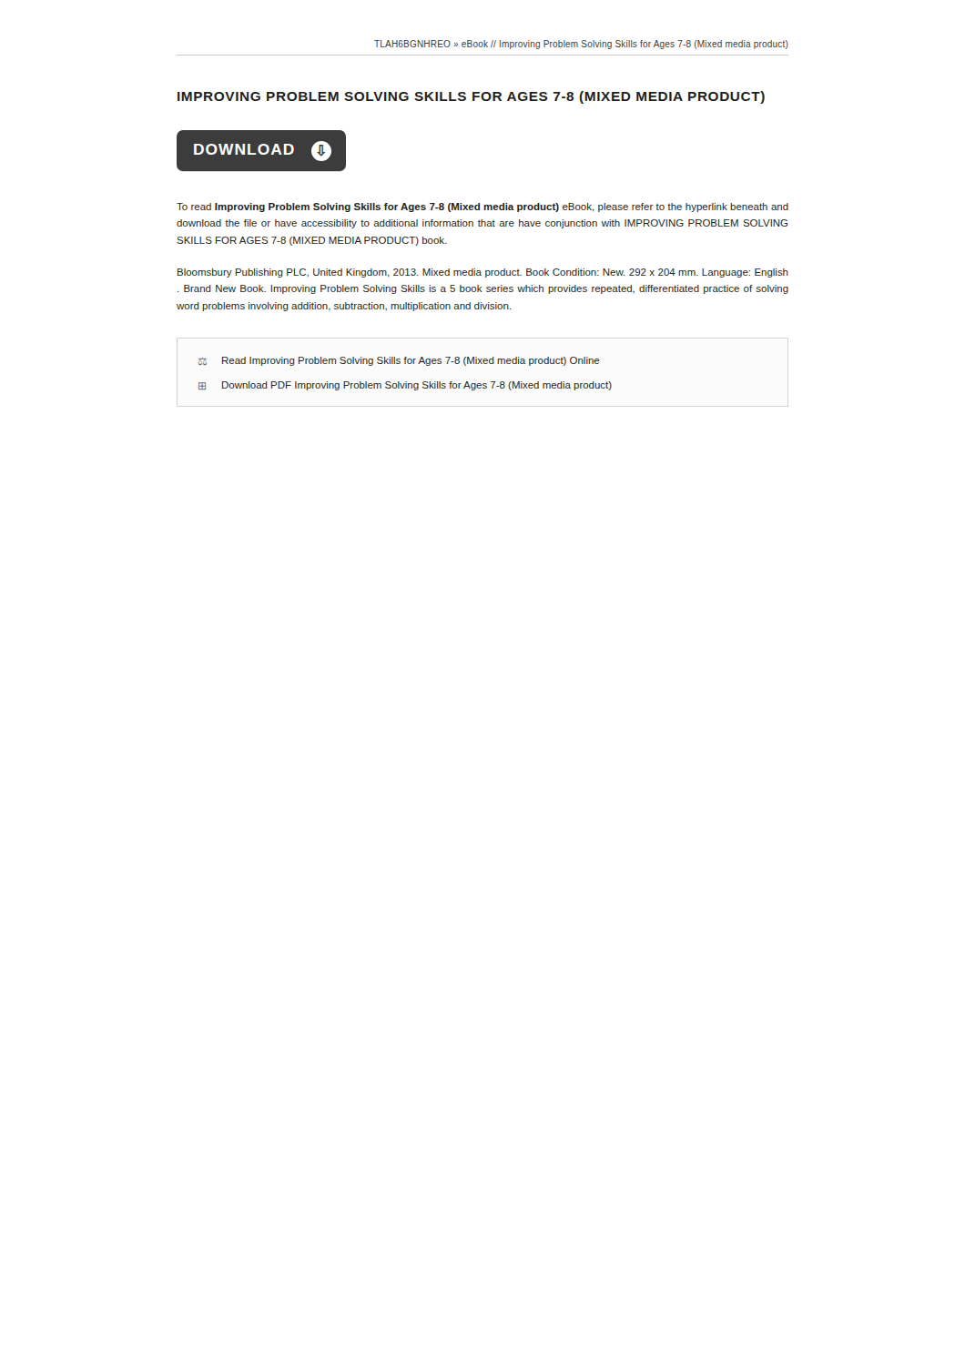TLAH6BGNHREO » eBook // Improving Problem Solving Skills for Ages 7-8 (Mixed media product)
IMPROVING PROBLEM SOLVING SKILLS FOR AGES 7-8 (MIXED MEDIA PRODUCT)
DOWNLOAD ⇩
To read Improving Problem Solving Skills for Ages 7-8 (Mixed media product) eBook, please refer to the hyperlink beneath and download the file or have accessibility to additional information that are have conjunction with IMPROVING PROBLEM SOLVING SKILLS FOR AGES 7-8 (MIXED MEDIA PRODUCT) book.
Bloomsbury Publishing PLC, United Kingdom, 2013. Mixed media product. Book Condition: New. 292 x 204 mm. Language: English . Brand New Book. Improving Problem Solving Skills is a 5 book series which provides repeated, differentiated practice of solving word problems involving addition, subtraction, multiplication and division.
⚖Read Improving Problem Solving Skills for Ages 7-8 (Mixed media product) Online
⊞Download PDF Improving Problem Solving Skills for Ages 7-8 (Mixed media product)